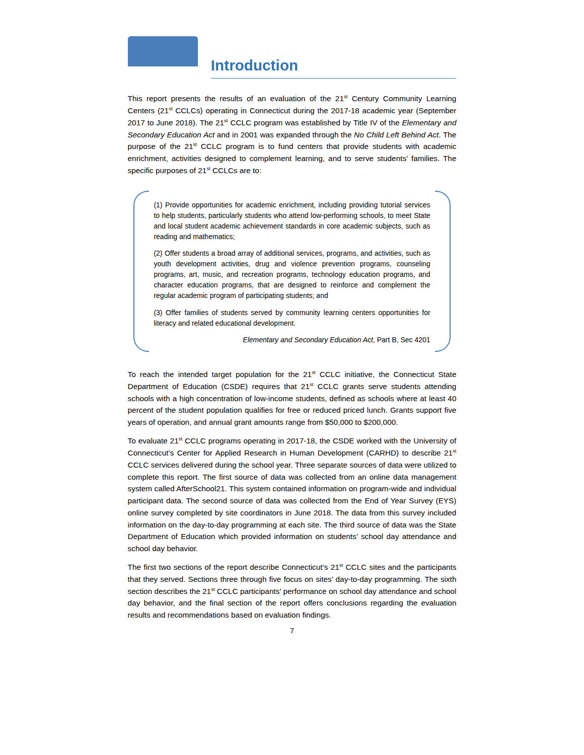Introduction
This report presents the results of an evaluation of the 21st Century Community Learning Centers (21st CCLCs) operating in Connecticut during the 2017-18 academic year (September 2017 to June 2018). The 21st CCLC program was established by Title IV of the Elementary and Secondary Education Act and in 2001 was expanded through the No Child Left Behind Act. The purpose of the 21st CCLC program is to fund centers that provide students with academic enrichment, activities designed to complement learning, and to serve students’ families. The specific purposes of 21st CCLCs are to:
(1) Provide opportunities for academic enrichment, including providing tutorial services to help students, particularly students who attend low-performing schools, to meet State and local student academic achievement standards in core academic subjects, such as reading and mathematics;
(2) Offer students a broad array of additional services, programs, and activities, such as youth development activities, drug and violence prevention programs, counseling programs, art, music, and recreation programs, technology education programs, and character education programs, that are designed to reinforce and complement the regular academic program of participating students; and
(3) Offer families of students served by community learning centers opportunities for literacy and related educational development.
Elementary and Secondary Education Act, Part B, Sec 4201
To reach the intended target population for the 21st CCLC initiative, the Connecticut State Department of Education (CSDE) requires that 21st CCLC grants serve students attending schools with a high concentration of low-income students, defined as schools where at least 40 percent of the student population qualifies for free or reduced priced lunch. Grants support five years of operation, and annual grant amounts range from $50,000 to $200,000.
To evaluate 21st CCLC programs operating in 2017-18, the CSDE worked with the University of Connecticut’s Center for Applied Research in Human Development (CARHD) to describe 21st CCLC services delivered during the school year. Three separate sources of data were utilized to complete this report. The first source of data was collected from an online data management system called AfterSchool21. This system contained information on program-wide and individual participant data. The second source of data was collected from the End of Year Survey (EYS) online survey completed by site coordinators in June 2018. The data from this survey included information on the day-to-day programming at each site. The third source of data was the State Department of Education which provided information on students’ school day attendance and school day behavior.
The first two sections of the report describe Connecticut’s 21st CCLC sites and the participants that they served. Sections three through five focus on sites’ day-to-day programming. The sixth section describes the 21st CCLC participants’ performance on school day attendance and school day behavior, and the final section of the report offers conclusions regarding the evaluation results and recommendations based on evaluation findings.
7